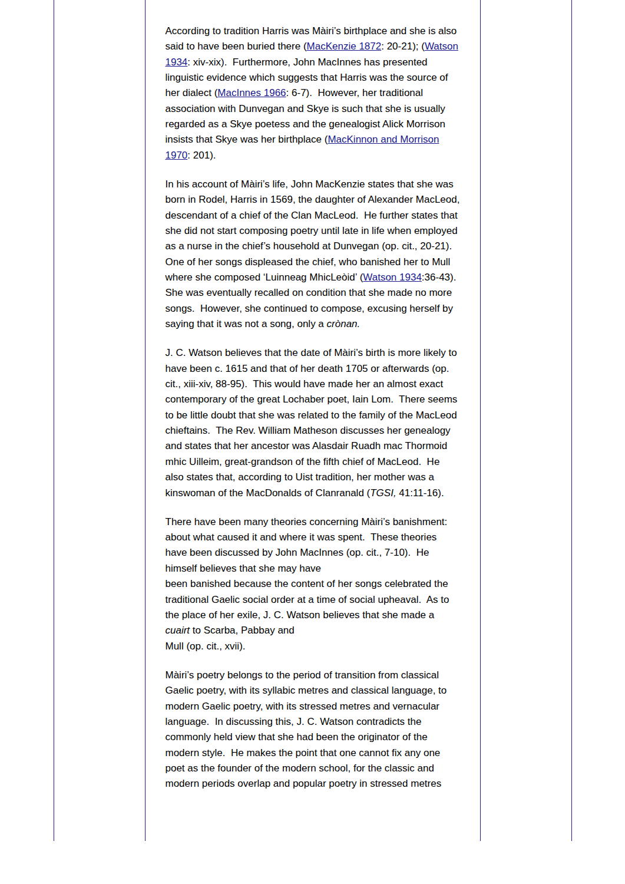According to tradition Harris was Màiri’s birthplace and she is also said to have been buried there (MacKenzie 1872: 20-21); (Watson 1934: xiv-xix). Furthermore, John MacInnes has presented linguistic evidence which suggests that Harris was the source of her dialect (MacInnes 1966: 6-7). However, her traditional association with Dunvegan and Skye is such that she is usually regarded as a Skye poetess and the genealogist Alick Morrison insists that Skye was her birthplace (MacKinnon and Morrison 1970: 201).
In his account of Màiri’s life, John MacKenzie states that she was born in Rodel, Harris in 1569, the daughter of Alexander MacLeod, descendant of a chief of the Clan MacLeod. He further states that she did not start composing poetry until late in life when employed as a nurse in the chief’s household at Dunvegan (op. cit., 20-21). One of her songs displeased the chief, who banished her to Mull where she composed ‘Luinneag MhicLeòid’ (Watson 1934:36-43). She was eventually recalled on condition that she made no more songs. However, she continued to compose, excusing herself by saying that it was not a song, only a crònan.
J. C. Watson believes that the date of Màiri’s birth is more likely to have been c. 1615 and that of her death 1705 or afterwards (op. cit., xiii-xiv, 88-95). This would have made her an almost exact contemporary of the great Lochaber poet, Iain Lom. There seems to be little doubt that she was related to the family of the MacLeod chieftains. The Rev. William Matheson discusses her genealogy and states that her ancestor was Alasdair Ruadh mac Thormoid mhic Uilleim, great-grandson of the fifth chief of MacLeod. He also states that, according to Uist tradition, her mother was a kinswoman of the MacDonalds of Clanranald (TGSI, 41:11-16).
There have been many theories concerning Màiri’s banishment: about what caused it and where it was spent. These theories have been discussed by John MacInnes (op. cit., 7-10). He himself believes that she may have
been banished because the content of her songs celebrated the traditional Gaelic social order at a time of social upheaval. As to the place of her exile, J. C. Watson believes that she made a cuairt to Scarba, Pabbay and
Mull (op. cit., xvii).
Màiri’s poetry belongs to the period of transition from classical Gaelic poetry, with its syllabic metres and classical language, to modern Gaelic poetry, with its stressed metres and vernacular language. In discussing this, J. C. Watson contradicts the commonly held view that she had been the originator of the modern style. He makes the point that one cannot fix any one poet as the founder of the modern school, for the classic and modern periods overlap and popular poetry in stressed metres